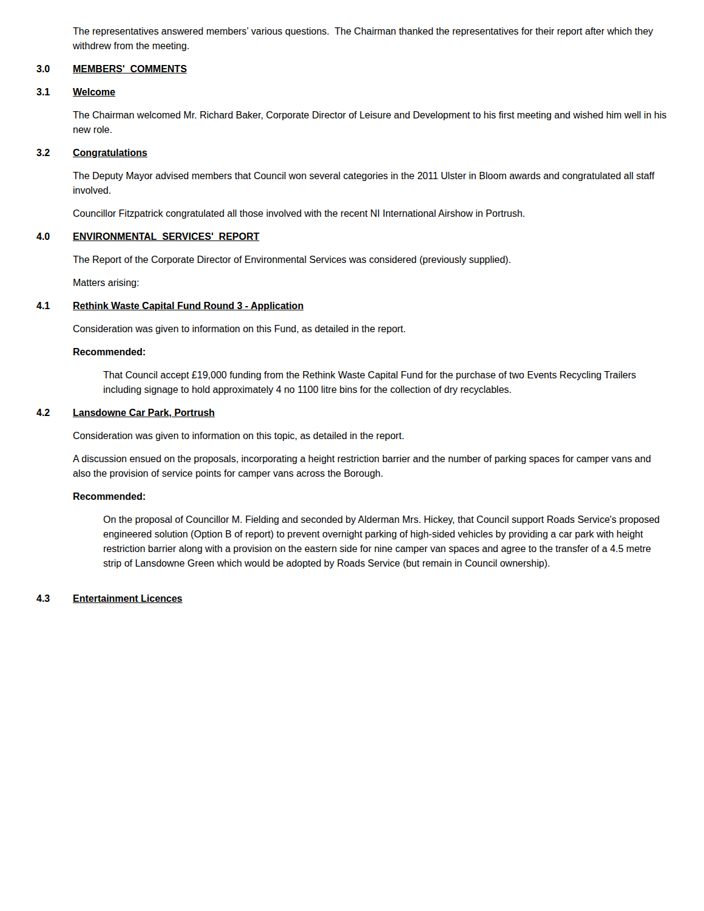The representatives answered members’ various questions. The Chairman thanked the representatives for their report after which they withdrew from the meeting.
3.0
MEMBERS' COMMENTS
3.1
Welcome
The Chairman welcomed Mr. Richard Baker, Corporate Director of Leisure and Development to his first meeting and wished him well in his new role.
3.2
Congratulations
The Deputy Mayor advised members that Council won several categories in the 2011 Ulster in Bloom awards and congratulated all staff involved.
Councillor Fitzpatrick congratulated all those involved with the recent NI International Airshow in Portrush.
4.0
ENVIRONMENTAL SERVICES' REPORT
The Report of the Corporate Director of Environmental Services was considered (previously supplied).
Matters arising:
4.1
Rethink Waste Capital Fund Round 3 - Application
Consideration was given to information on this Fund, as detailed in the report.
Recommended:
That Council accept £19,000 funding from the Rethink Waste Capital Fund for the purchase of two Events Recycling Trailers including signage to hold approximately 4 no 1100 litre bins for the collection of dry recyclables.
4.2
Lansdowne Car Park, Portrush
Consideration was given to information on this topic, as detailed in the report.
A discussion ensued on the proposals, incorporating a height restriction barrier and the number of parking spaces for camper vans and also the provision of service points for camper vans across the Borough.
Recommended:
On the proposal of Councillor M. Fielding and seconded by Alderman Mrs. Hickey, that Council support Roads Service's proposed engineered solution (Option B of report) to prevent overnight parking of high-sided vehicles by providing a car park with height restriction barrier along with a provision on the eastern side for nine camper van spaces and agree to the transfer of a 4.5 metre strip of Lansdowne Green which would be adopted by Roads Service (but remain in Council ownership).
4.3
Entertainment Licences